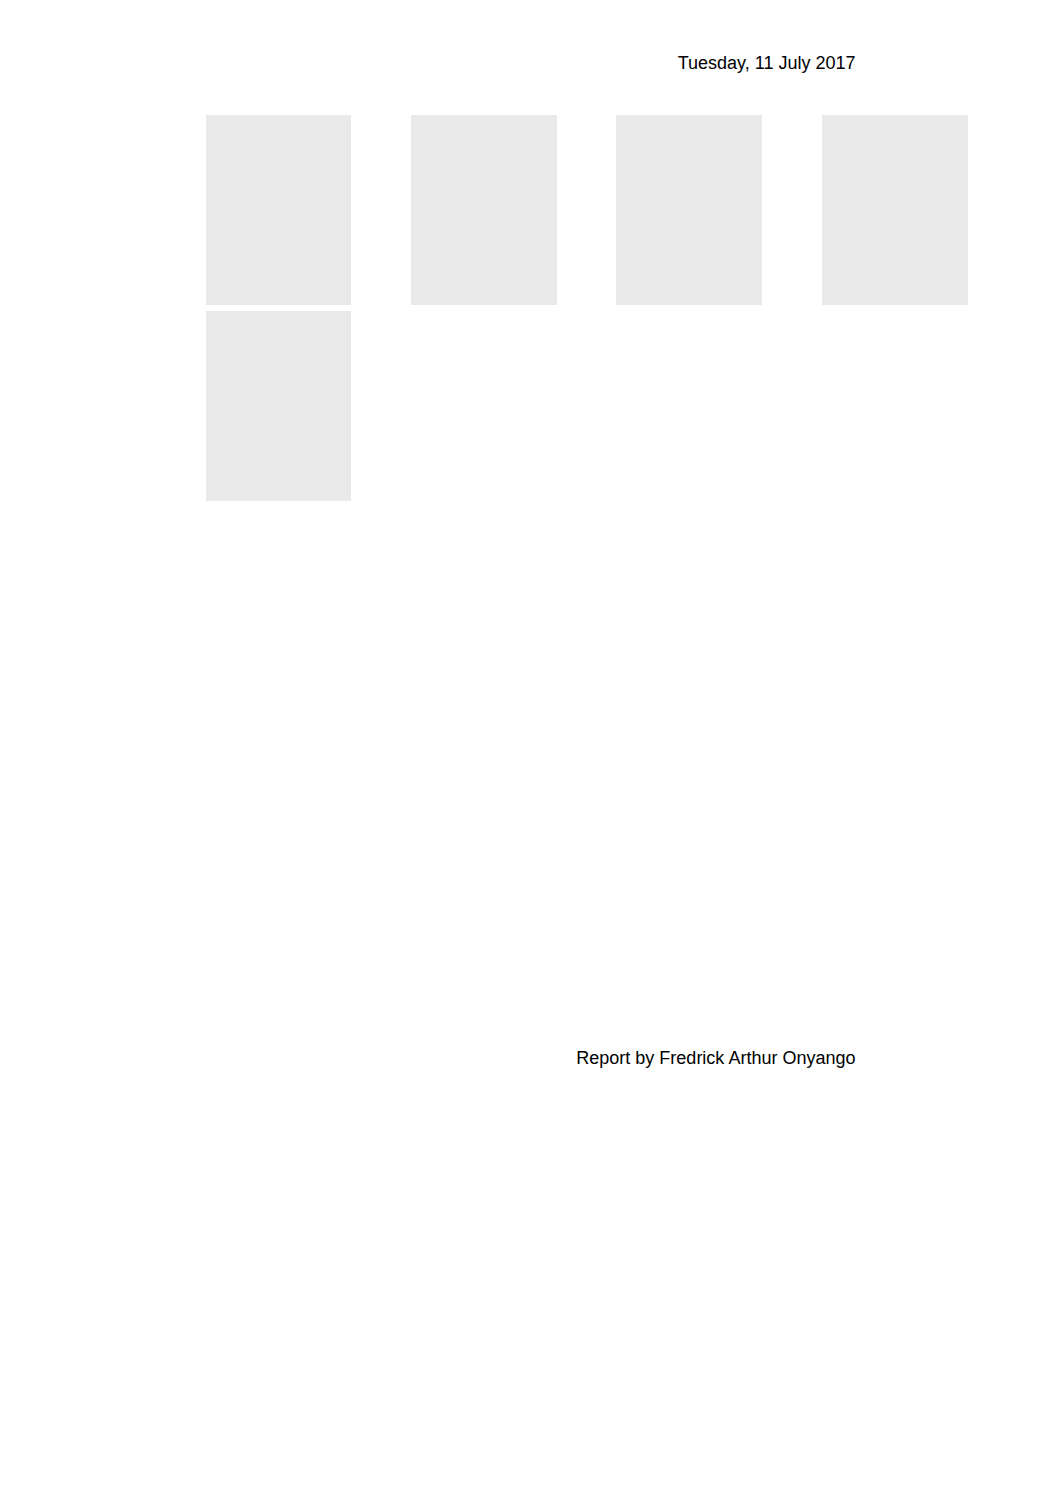Tuesday, 11 July 2017
Report by Fredrick Arthur Onyango